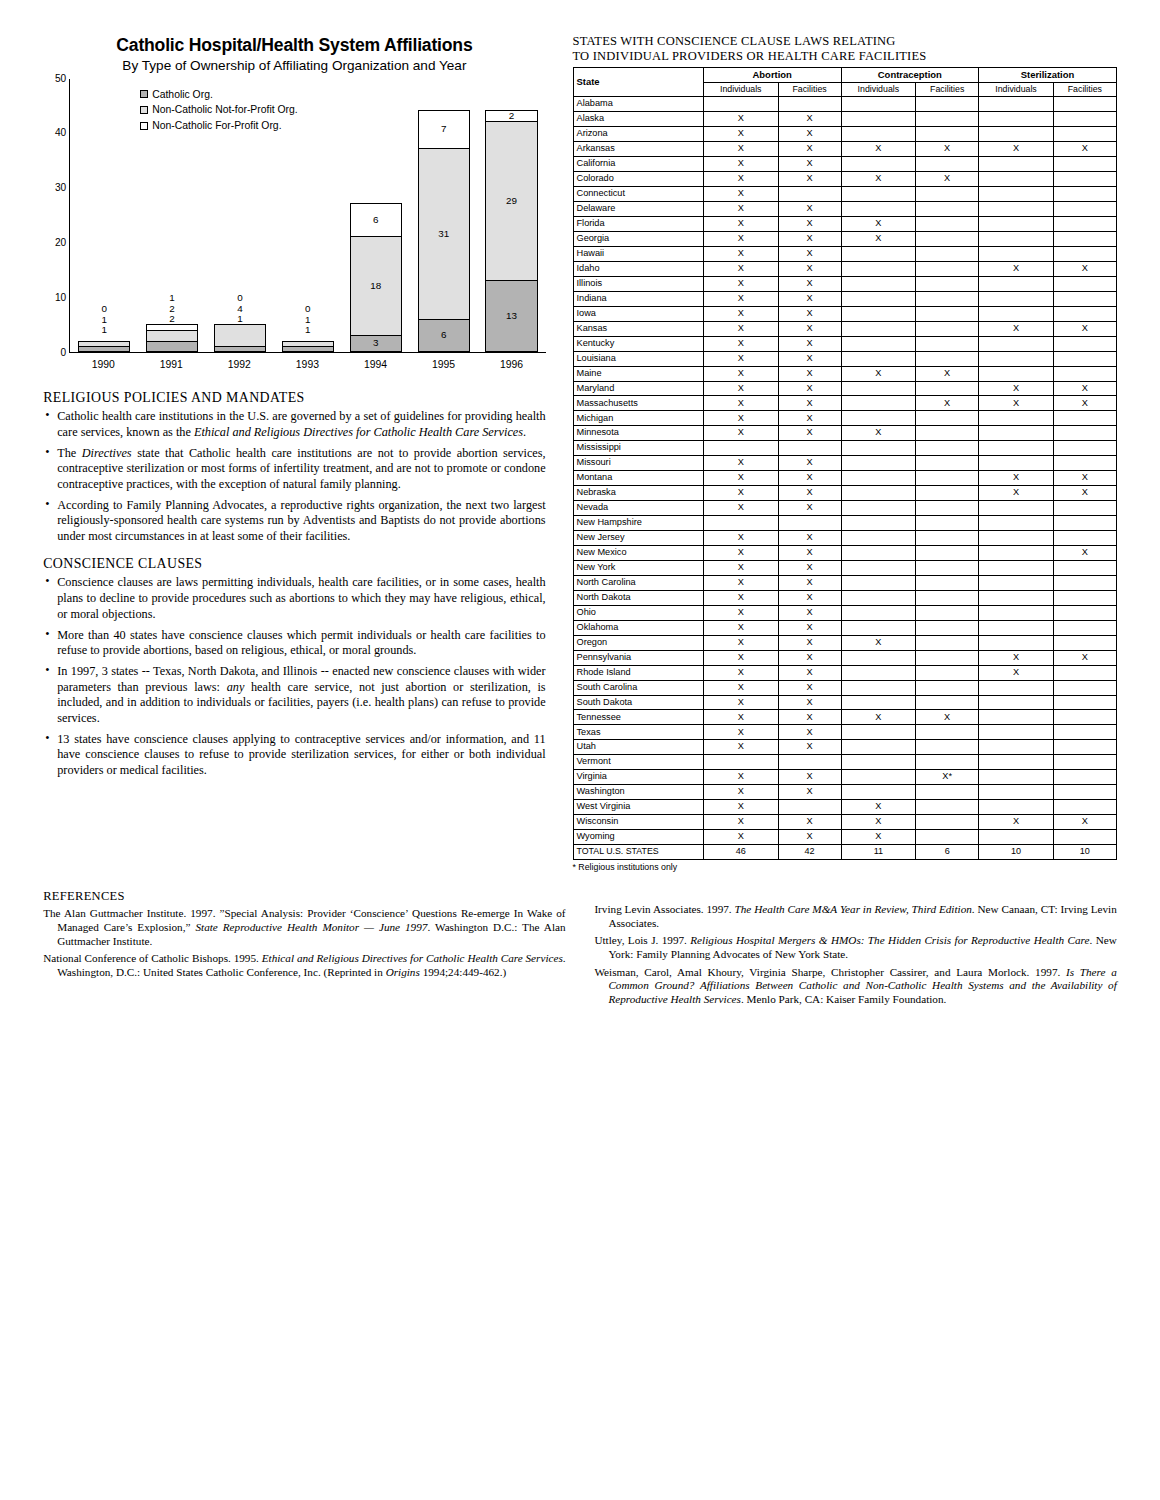Catholic Hospital/Health System Affiliations
By Type of Ownership of Affiliating Organization and Year
50 40 30 20 10 0
Catholic Org.
Non-Catholic Not-for-Profit Org.
Non-Catholic For-Profit Org.
0
1
1
1
2
2
0
4
1
0
1
1
6
18
3
7
31
6
2
29
13
1990199119921993199419951996
RELIGIOUS POLICIES AND MANDATES
Catholic health care institutions in the U.S. are governed by a set of guidelines for providing health care services, known as the Ethical and Religious Directives for Catholic Health Care Services.
The Directives state that Catholic health care institutions are not to provide abortion services, contraceptive sterilization or most forms of infertility treatment, and are not to promote or condone contraceptive practices, with the exception of natural family planning.
According to Family Planning Advocates, a reproductive rights organization, the next two largest religiously-sponsored health care systems run by Adventists and Baptists do not provide abortions under most circumstances in at least some of their facilities.
CONSCIENCE CLAUSES
Conscience clauses are laws permitting individuals, health care facilities, or in some cases, health plans to decline to provide procedures such as abortions to which they may have religious, ethical, or moral objections.
More than 40 states have conscience clauses which permit individuals or health care facilities to refuse to provide abortions, based on religious, ethical, or moral grounds.
In 1997, 3 states -- Texas, North Dakota, and Illinois -- enacted new conscience clauses with wider parameters than previous laws: any health care service, not just abortion or sterilization, is included, and in addition to individuals or facilities, payers (i.e. health plans) can refuse to provide services.
13 states have conscience clauses applying to contraceptive services and/or information, and 11 have conscience clauses to refuse to provide sterilization services, for either or both individual providers or medical facilities.
STATES WITH CONSCIENCE CLAUSE LAWS RELATING
TO INDIVIDUAL PROVIDERS OR HEALTH CARE FACILITIES
| State | Abortion | Contraception | Sterilization |
| --- | --- | --- | --- |
| Individuals | Facilities | Individuals | Facilities | Individuals | Facilities |
| Alabama | | | | | | |
| Alaska | X | X | | | | |
| Arizona | X | X | | | | |
| Arkansas | X | X | X | X | X | X |
| California | X | X | | | | |
| Colorado | X | X | X | X | | |
| Connecticut | X | | | | | |
| Delaware | X | X | | | | |
| Florida | X | X | X | | | |
| Georgia | X | X | X | | | |
| Hawaii | X | X | | | | |
| Idaho | X | X | | | X | X |
| Illinois | X | X | | | | |
| Indiana | X | X | | | | |
| Iowa | X | X | | | | |
| Kansas | X | X | | | X | X |
| Kentucky | X | X | | | | |
| Louisiana | X | X | | | | |
| Maine | X | X | X | X | | |
| Maryland | X | X | | | X | X |
| Massachusetts | X | X | | X | X | X |
| Michigan | X | X | | | | |
| Minnesota | X | X | X | | | |
| Mississippi | | | | | | |
| Missouri | X | X | | | | |
| Montana | X | X | | | X | X |
| Nebraska | X | X | | | X | X |
| Nevada | X | X | | | | |
| New Hampshire | | | | | | |
| New Jersey | X | X | | | | |
| New Mexico | X | X | | | | X |
| New York | X | X | | | | |
| North Carolina | X | X | | | | |
| North Dakota | X | X | | | | |
| Ohio | X | X | | | | |
| Oklahoma | X | X | | | | |
| Oregon | X | X | X | | | |
| Pennsylvania | X | X | | | X | X |
| Rhode Island | X | X | | | X | |
| South Carolina | X | X | | | | |
| South Dakota | X | X | | | | |
| Tennessee | X | X | X | X | | |
| Texas | X | X | | | | |
| Utah | X | X | | | | |
| Vermont | | | | | | |
| Virginia | X | X | | X* | | |
| Washington | X | X | | | | |
| West Virginia | X | | X | | | |
| Wisconsin | X | X | X | | X | X |
| Wyoming | X | X | X | | | |
| TOTAL U.S. STATES | 46 | 42 | 11 | 6 | 10 | 10 |
* Religious institutions only
REFERENCES
The Alan Guttmacher Institute. 1997. ”Special Analysis: Provider ‘Conscience’ Questions Re-emerge In Wake of Managed Care’s Explosion,” State Reproductive Health Monitor — June 1997. Washington D.C.: The Alan Guttmacher Institute.
National Conference of Catholic Bishops. 1995. Ethical and Religious Directives for Catholic Health Care Services. Washington, D.C.: United States Catholic Conference, Inc. (Reprinted in Origins 1994;24:449-462.)
Irving Levin Associates. 1997. The Health Care M&A Year in Review, Third Edition. New Canaan, CT: Irving Levin Associates.
Uttley, Lois J. 1997. Religious Hospital Mergers & HMOs: The Hidden Crisis for Reproductive Health Care. New York: Family Planning Advocates of New York State.
Weisman, Carol, Amal Khoury, Virginia Sharpe, Christopher Cassirer, and Laura Morlock. 1997. Is There a Common Ground? Affiliations Between Catholic and Non-Catholic Health Systems and the Availability of Reproductive Health Services. Menlo Park, CA: Kaiser Family Foundation.